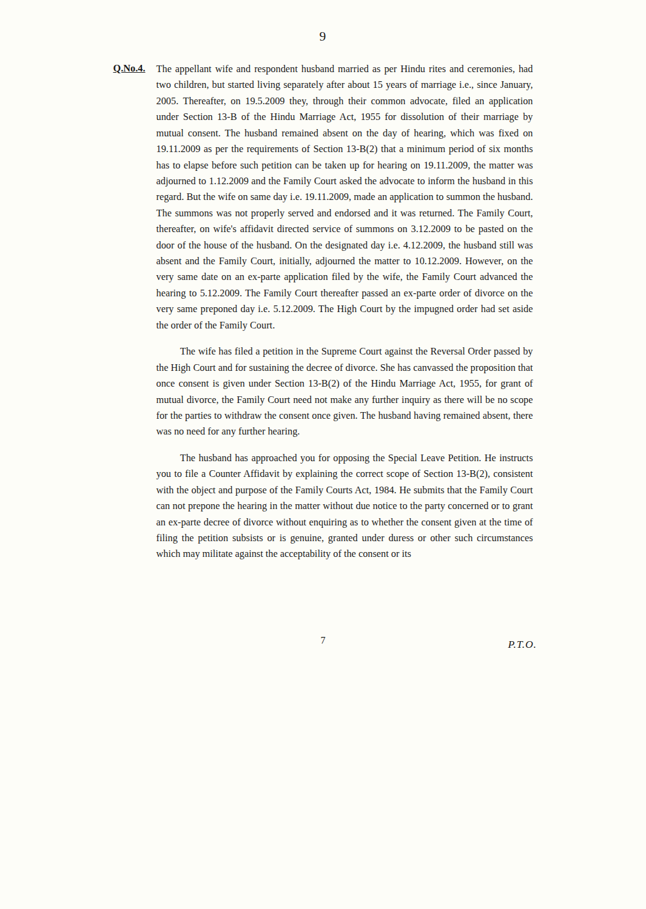9
Q.No.4.
The appellant wife and respondent husband married as per Hindu rites and ceremonies, had two children, but started living separately after about 15 years of marriage i.e., since January, 2005. Thereafter, on 19.5.2009 they, through their common advocate, filed an application under Section 13-B of the Hindu Marriage Act, 1955 for dissolution of their marriage by mutual consent. The husband remained absent on the day of hearing, which was fixed on 19.11.2009 as per the requirements of Section 13-B(2) that a minimum period of six months has to elapse before such petition can be taken up for hearing on 19.11.2009, the matter was adjourned to 1.12.2009 and the Family Court asked the advocate to inform the husband in this regard. But the wife on same day i.e. 19.11.2009, made an application to summon the husband. The summons was not properly served and endorsed and it was returned. The Family Court, thereafter, on wife's affidavit directed service of summons on 3.12.2009 to be pasted on the door of the house of the husband. On the designated day i.e. 4.12.2009, the husband still was absent and the Family Court, initially, adjourned the matter to 10.12.2009. However, on the very same date on an ex-parte application filed by the wife, the Family Court advanced the hearing to 5.12.2009. The Family Court thereafter passed an ex-parte order of divorce on the very same preponed day i.e. 5.12.2009. The High Court by the impugned order had set aside the order of the Family Court.
The wife has filed a petition in the Supreme Court against the Reversal Order passed by the High Court and for sustaining the decree of divorce. She has canvassed the proposition that once consent is given under Section 13-B(2) of the Hindu Marriage Act, 1955, for grant of mutual divorce, the Family Court need not make any further inquiry as there will be no scope for the parties to withdraw the consent once given. The husband having remained absent, there was no need for any further hearing.
The husband has approached you for opposing the Special Leave Petition. He instructs you to file a Counter Affidavit by explaining the correct scope of Section 13-B(2), consistent with the object and purpose of the Family Courts Act, 1984. He submits that the Family Court can not prepone the hearing in the matter without due notice to the party concerned or to grant an ex-parte decree of divorce without enquiring as to whether the consent given at the time of filing the petition subsists or is genuine, granted under duress or other such circumstances which may militate against the acceptability of the consent or its
7
P.T.O.